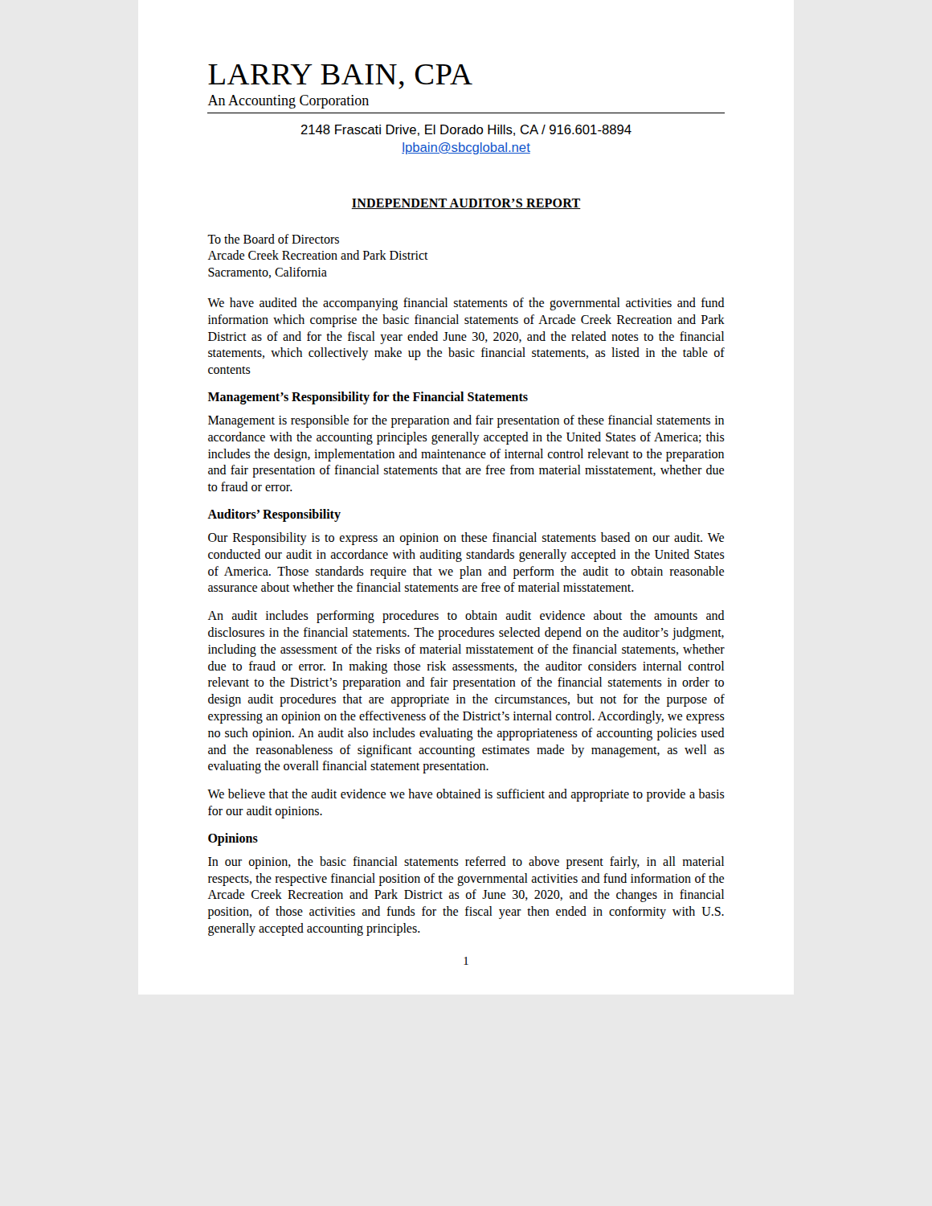LARRY BAIN, CPA
An Accounting Corporation
2148 Frascati Drive, El Dorado Hills, CA / 916.601-8894
lpbain@sbcglobal.net
INDEPENDENT AUDITOR’S REPORT
To the Board of Directors
Arcade Creek Recreation and Park District
Sacramento, California
We have audited the accompanying financial statements of the governmental activities and fund information which comprise the basic financial statements of Arcade Creek Recreation and Park District as of and for the fiscal year ended June 30, 2020, and the related notes to the financial statements, which collectively make up the basic financial statements, as listed in the table of contents
Management’s Responsibility for the Financial Statements
Management is responsible for the preparation and fair presentation of these financial statements in accordance with the accounting principles generally accepted in the United States of America; this includes the design, implementation and maintenance of internal control relevant to the preparation and fair presentation of financial statements that are free from material misstatement, whether due to fraud or error.
Auditors’ Responsibility
Our Responsibility is to express an opinion on these financial statements based on our audit. We conducted our audit in accordance with auditing standards generally accepted in the United States of America. Those standards require that we plan and perform the audit to obtain reasonable assurance about whether the financial statements are free of material misstatement.
An audit includes performing procedures to obtain audit evidence about the amounts and disclosures in the financial statements. The procedures selected depend on the auditor’s judgment, including the assessment of the risks of material misstatement of the financial statements, whether due to fraud or error. In making those risk assessments, the auditor considers internal control relevant to the District’s preparation and fair presentation of the financial statements in order to design audit procedures that are appropriate in the circumstances, but not for the purpose of expressing an opinion on the effectiveness of the District’s internal control. Accordingly, we express no such opinion. An audit also includes evaluating the appropriateness of accounting policies used and the reasonableness of significant accounting estimates made by management, as well as evaluating the overall financial statement presentation.
We believe that the audit evidence we have obtained is sufficient and appropriate to provide a basis for our audit opinions.
Opinions
In our opinion, the basic financial statements referred to above present fairly, in all material respects, the respective financial position of the governmental activities and fund information of the Arcade Creek Recreation and Park District as of June 30, 2020, and the changes in financial position, of those activities and funds for the fiscal year then ended in conformity with U.S. generally accepted accounting principles.
1